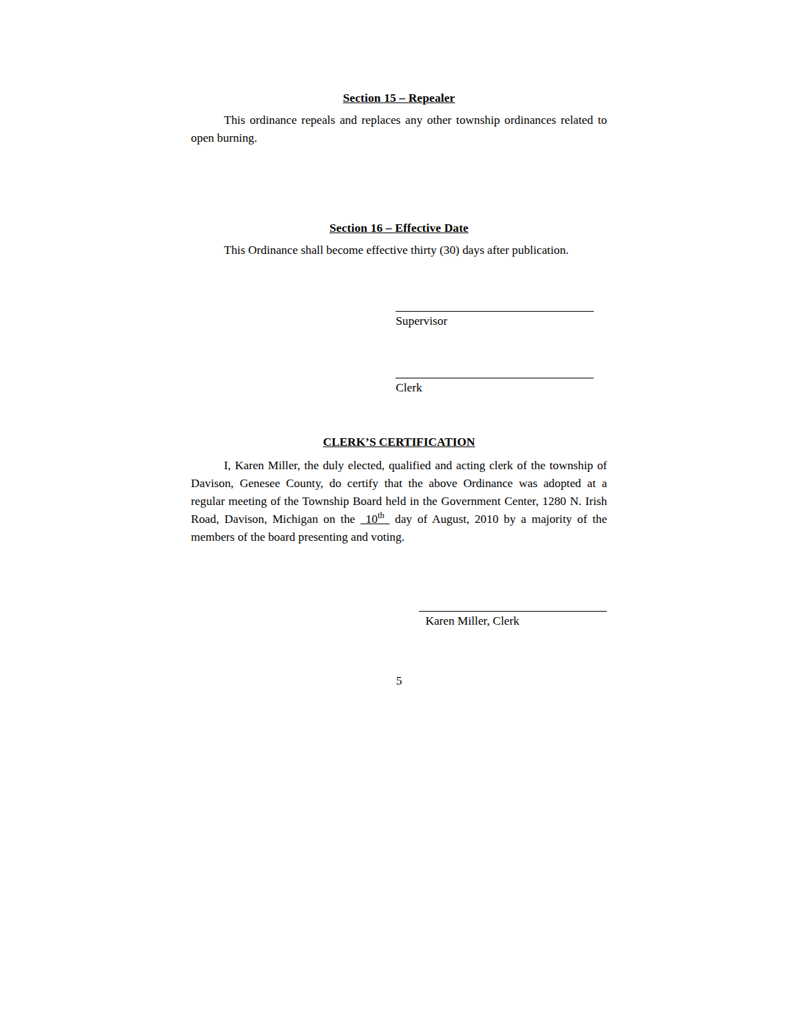Section 15 – Repealer
This ordinance repeals and replaces any other township ordinances related to open burning.
Section 16 – Effective Date
This Ordinance shall become effective thirty (30) days after publication.
Supervisor
Clerk
CLERK’S CERTIFICATION
I, Karen Miller, the duly elected, qualified and acting clerk of the township of Davison, Genesee County, do certify that the above Ordinance was adopted at a regular meeting of the Township Board held in the Government Center, 1280 N. Irish Road, Davison, Michigan on the 10th day of August, 2010 by a majority of the members of the board presenting and voting.
Karen Miller, Clerk
5